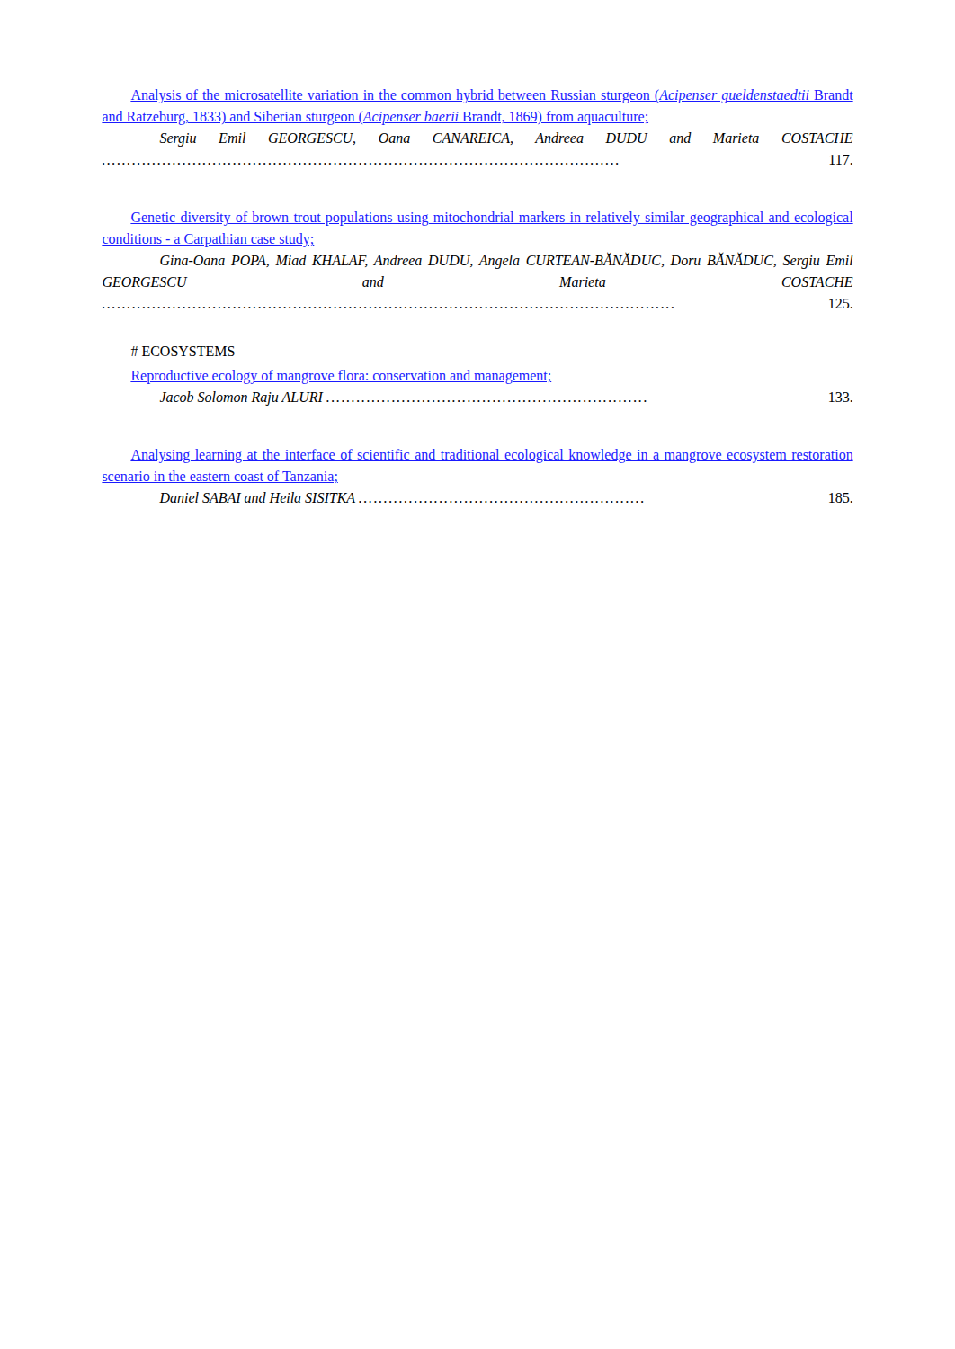Analysis of the microsatellite variation in the common hybrid between Russian sturgeon (Acipenser gueldenstaedtii Brandt and Ratzeburg, 1833) and Siberian sturgeon (Acipenser baerii Brandt, 1869) from aquaculture;
Sergiu Emil GEORGESCU, Oana CANAREICA, Andreea DUDU and Marieta COSTACHE ....................................................................................................... 117.
Genetic diversity of brown trout populations using mitochondrial markers in relatively similar geographical and ecological conditions - a Carpathian case study;
Gina-Oana POPA, Miad KHALAF, Andreea DUDU, Angela CURTEAN-BĂNĂDUC, Doru BĂNĂDUC, Sergiu Emil GEORGESCU and Marieta COSTACHE .................................................................................................................. 125.
# ECOSYSTEMS
Reproductive ecology of mangrove flora: conservation and management;
Jacob Solomon Raju ALURI ................................................................ 133.
Analysing learning at the interface of scientific and traditional ecological knowledge in a mangrove ecosystem restoration scenario in the eastern coast of Tanzania;
Daniel SABAI and Heila SISITKA ......................................................... 185.